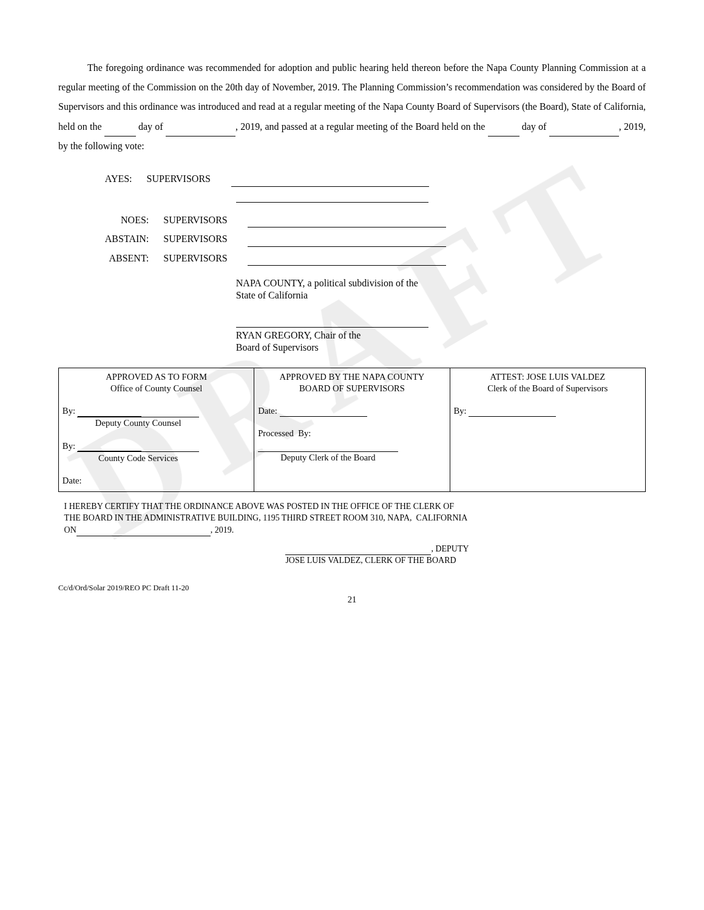DRAFT
The foregoing ordinance was recommended for adoption and public hearing held thereon before the Napa County Planning Commission at a regular meeting of the Commission on the 20th day of November, 2019. The Planning Commission’s recommendation was considered by the Board of Supervisors and this ordinance was introduced and read at a regular meeting of the Napa County Board of Supervisors (the Board), State of California, held on the day of , 2019, and passed at a regular meeting of the Board held on the day of , 2019, by the following vote:
| AYES: | SUPERVISORS | |
| NOES: | SUPERVISORS | |
| ABSTAIN: | SUPERVISORS | |
| ABSENT: | SUPERVISORS | |
NAPA COUNTY, a political subdivision of the
State of California
RYAN GREGORY, Chair of the
Board of Supervisors
| APPROVED AS TO FORM Office of County Counsel By: Deputy County Counsel By: County Code Services Date: | APPROVED BY THE NAPA COUNTY BOARD OF SUPERVISORS Date: Processed By: Deputy Clerk of the Board | ATTEST: JOSE LUIS VALDEZ Clerk of the Board of Supervisors By: |
I HEREBY CERTIFY THAT THE ORDINANCE ABOVE WAS POSTED IN THE OFFICE OF THE CLERK OF
THE BOARD IN THE ADMINISTRATIVE BUILDING, 1195 THIRD STREET ROOM 310, NAPA, CALIFORNIA
ON , 2019.
, DEPUTY
JOSE LUIS VALDEZ, CLERK OF THE BOARD
Cc/d/Ord/Solar 2019/REO PC Draft 11-20
21